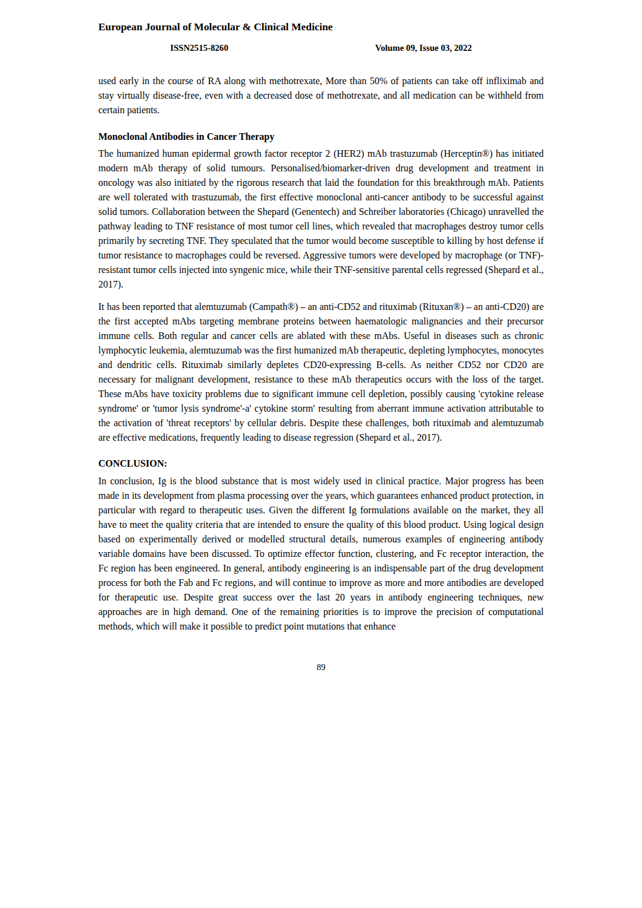European Journal of Molecular & Clinical Medicine
ISSN2515-8260 Volume 09, Issue 03, 2022
used early in the course of RA along with methotrexate, More than 50% of patients can take off infliximab and stay virtually disease-free, even with a decreased dose of methotrexate, and all medication can be withheld from certain patients.
Monoclonal Antibodies in Cancer Therapy
The humanized human epidermal growth factor receptor 2 (HER2) mAb trastuzumab (Herceptin®) has initiated modern mAb therapy of solid tumours. Personalised/biomarker-driven drug development and treatment in oncology was also initiated by the rigorous research that laid the foundation for this breakthrough mAb. Patients are well tolerated with trastuzumab, the first effective monoclonal anti-cancer antibody to be successful against solid tumors. Collaboration between the Shepard (Genentech) and Schreiber laboratories (Chicago) unravelled the pathway leading to TNF resistance of most tumor cell lines, which revealed that macrophages destroy tumor cells primarily by secreting TNF. They speculated that the tumor would become susceptible to killing by host defense if tumor resistance to macrophages could be reversed. Aggressive tumors were developed by macrophage (or TNF)-resistant tumor cells injected into syngenic mice, while their TNF-sensitive parental cells regressed (Shepard et al., 2017).
It has been reported that alemtuzumab (Campath®) – an anti-CD52 and rituximab (Rituxan®) – an anti-CD20) are the first accepted mAbs targeting membrane proteins between haematologic malignancies and their precursor immune cells. Both regular and cancer cells are ablated with these mAbs. Useful in diseases such as chronic lymphocytic leukemia, alemtuzumab was the first humanized mAb therapeutic, depleting lymphocytes, monocytes and dendritic cells. Rituximab similarly depletes CD20-expressing B-cells. As neither CD52 nor CD20 are necessary for malignant development, resistance to these mAb therapeutics occurs with the loss of the target. These mAbs have toxicity problems due to significant immune cell depletion, possibly causing 'cytokine release syndrome' or 'tumor lysis syndrome'-a' cytokine storm' resulting from aberrant immune activation attributable to the activation of 'threat receptors' by cellular debris. Despite these challenges, both rituximab and alemtuzumab are effective medications, frequently leading to disease regression (Shepard et al., 2017).
CONCLUSION:
In conclusion, Ig is the blood substance that is most widely used in clinical practice. Major progress has been made in its development from plasma processing over the years, which guarantees enhanced product protection, in particular with regard to therapeutic uses. Given the different Ig formulations available on the market, they all have to meet the quality criteria that are intended to ensure the quality of this blood product. Using logical design based on experimentally derived or modelled structural details, numerous examples of engineering antibody variable domains have been discussed. To optimize effector function, clustering, and Fc receptor interaction, the Fc region has been engineered. In general, antibody engineering is an indispensable part of the drug development process for both the Fab and Fc regions, and will continue to improve as more and more antibodies are developed for therapeutic use. Despite great success over the last 20 years in antibody engineering techniques, new approaches are in high demand. One of the remaining priorities is to improve the precision of computational methods, which will make it possible to predict point mutations that enhance
89